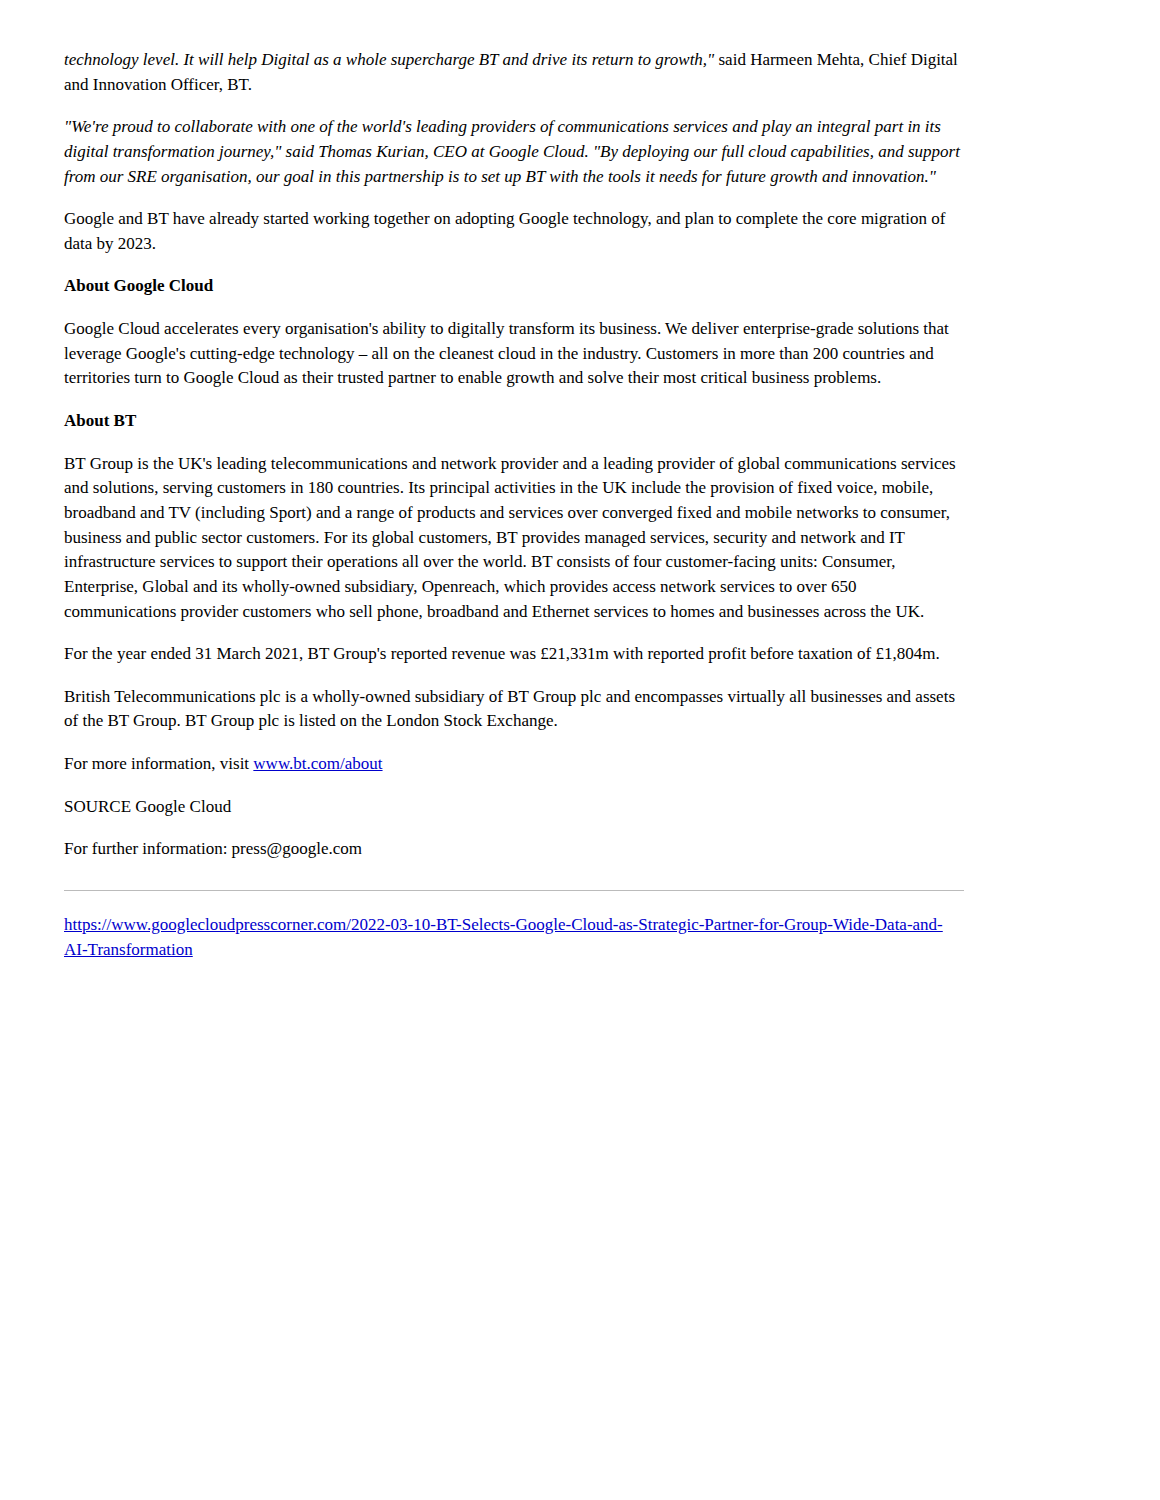technology level. It will help Digital as a whole supercharge BT and drive its return to growth," said Harmeen Mehta, Chief Digital and Innovation Officer, BT.
"We're proud to collaborate with one of the world's leading providers of communications services and play an integral part in its digital transformation journey," said Thomas Kurian, CEO at Google Cloud. "By deploying our full cloud capabilities, and support from our SRE organisation, our goal in this partnership is to set up BT with the tools it needs for future growth and innovation."
Google and BT have already started working together on adopting Google technology, and plan to complete the core migration of data by 2023.
About Google Cloud
Google Cloud accelerates every organisation's ability to digitally transform its business. We deliver enterprise-grade solutions that leverage Google's cutting-edge technology – all on the cleanest cloud in the industry. Customers in more than 200 countries and territories turn to Google Cloud as their trusted partner to enable growth and solve their most critical business problems.
About BT
BT Group is the UK's leading telecommunications and network provider and a leading provider of global communications services and solutions, serving customers in 180 countries. Its principal activities in the UK include the provision of fixed voice, mobile, broadband and TV (including Sport) and a range of products and services over converged fixed and mobile networks to consumer, business and public sector customers. For its global customers, BT provides managed services, security and network and IT infrastructure services to support their operations all over the world. BT consists of four customer-facing units: Consumer, Enterprise, Global and its wholly-owned subsidiary, Openreach, which provides access network services to over 650 communications provider customers who sell phone, broadband and Ethernet services to homes and businesses across the UK.
For the year ended 31 March 2021, BT Group's reported revenue was £21,331m with reported profit before taxation of £1,804m.
British Telecommunications plc is a wholly-owned subsidiary of BT Group plc and encompasses virtually all businesses and assets of the BT Group. BT Group plc is listed on the London Stock Exchange.
For more information, visit www.bt.com/about
SOURCE Google Cloud
For further information: press@google.com
https://www.googlecloudpresscorner.com/2022-03-10-BT-Selects-Google-Cloud-as-Strategic-Partner-for-Group-Wide-Data-and-AI-Transformation